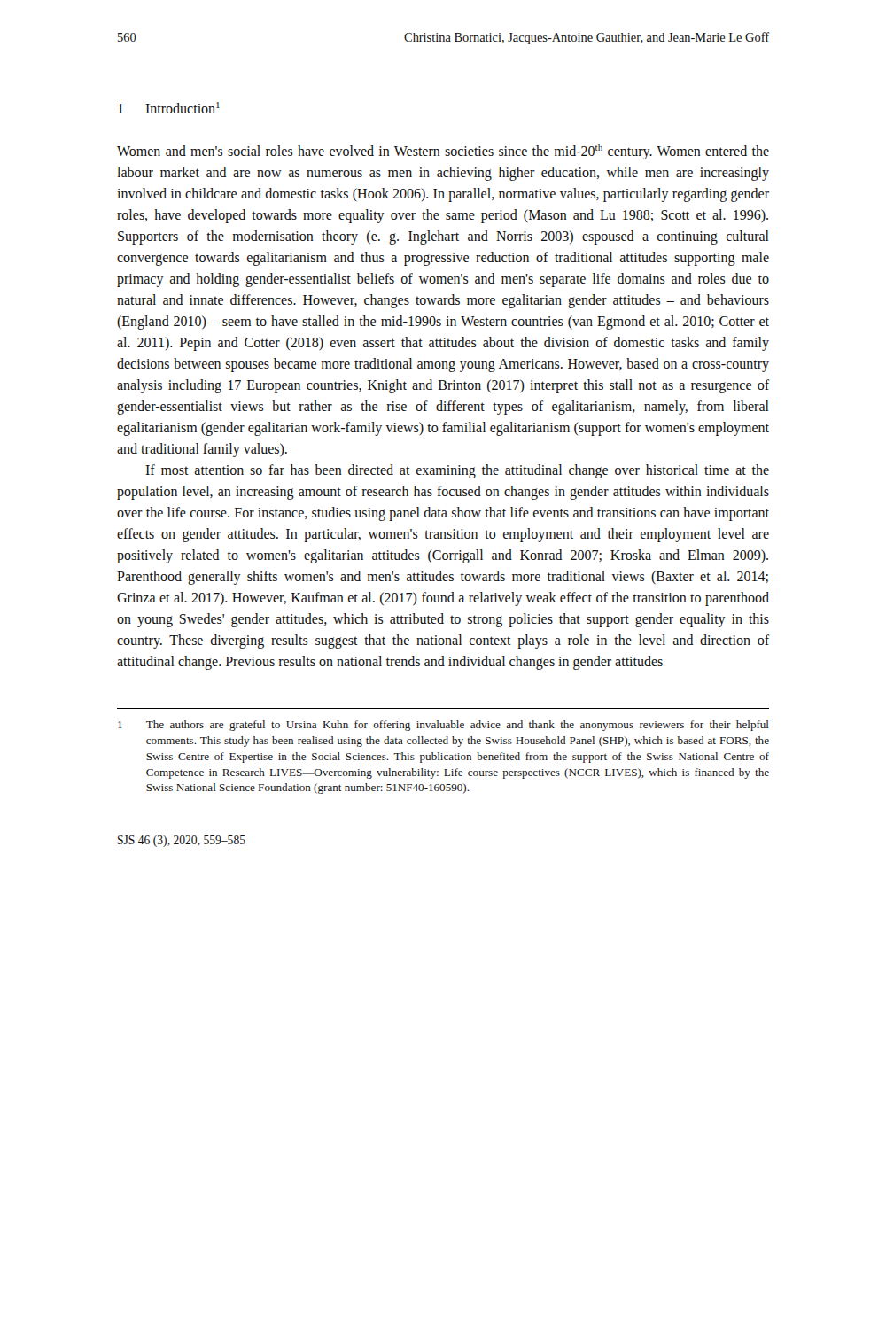560 Christina Bornatici, Jacques-Antoine Gauthier, and Jean-Marie Le Goff
1 Introduction1
Women and men's social roles have evolved in Western societies since the mid-20th century. Women entered the labour market and are now as numerous as men in achieving higher education, while men are increasingly involved in childcare and domestic tasks (Hook 2006). In parallel, normative values, particularly regarding gender roles, have developed towards more equality over the same period (Mason and Lu 1988; Scott et al. 1996). Supporters of the modernisation theory (e. g. Inglehart and Norris 2003) espoused a continuing cultural convergence towards egalitarianism and thus a progressive reduction of traditional attitudes supporting male primacy and holding gender-essentialist beliefs of women's and men's separate life domains and roles due to natural and innate differences. However, changes towards more egalitarian gender attitudes – and behaviours (England 2010) – seem to have stalled in the mid-1990s in Western countries (van Egmond et al. 2010; Cotter et al. 2011). Pepin and Cotter (2018) even assert that attitudes about the division of domestic tasks and family decisions between spouses became more traditional among young Americans. However, based on a cross-country analysis including 17 European countries, Knight and Brinton (2017) interpret this stall not as a resurgence of gender-essentialist views but rather as the rise of different types of egalitarianism, namely, from liberal egalitarianism (gender egalitarian work-family views) to familial egalitarianism (support for women's employment and traditional family values).
If most attention so far has been directed at examining the attitudinal change over historical time at the population level, an increasing amount of research has focused on changes in gender attitudes within individuals over the life course. For instance, studies using panel data show that life events and transitions can have important effects on gender attitudes. In particular, women's transition to employment and their employment level are positively related to women's egalitarian attitudes (Corrigall and Konrad 2007; Kroska and Elman 2009). Parenthood generally shifts women's and men's attitudes towards more traditional views (Baxter et al. 2014; Grinza et al. 2017). However, Kaufman et al. (2017) found a relatively weak effect of the transition to parenthood on young Swedes' gender attitudes, which is attributed to strong policies that support gender equality in this country. These diverging results suggest that the national context plays a role in the level and direction of attitudinal change. Previous results on national trends and individual changes in gender attitudes
1 The authors are grateful to Ursina Kuhn for offering invaluable advice and thank the anonymous reviewers for their helpful comments. This study has been realised using the data collected by the Swiss Household Panel (SHP), which is based at FORS, the Swiss Centre of Expertise in the Social Sciences. This publication benefited from the support of the Swiss National Centre of Competence in Research LIVES—Overcoming vulnerability: Life course perspectives (NCCR LIVES), which is financed by the Swiss National Science Foundation (grant number: 51NF40-160590).
SJS 46 (3), 2020, 559–585